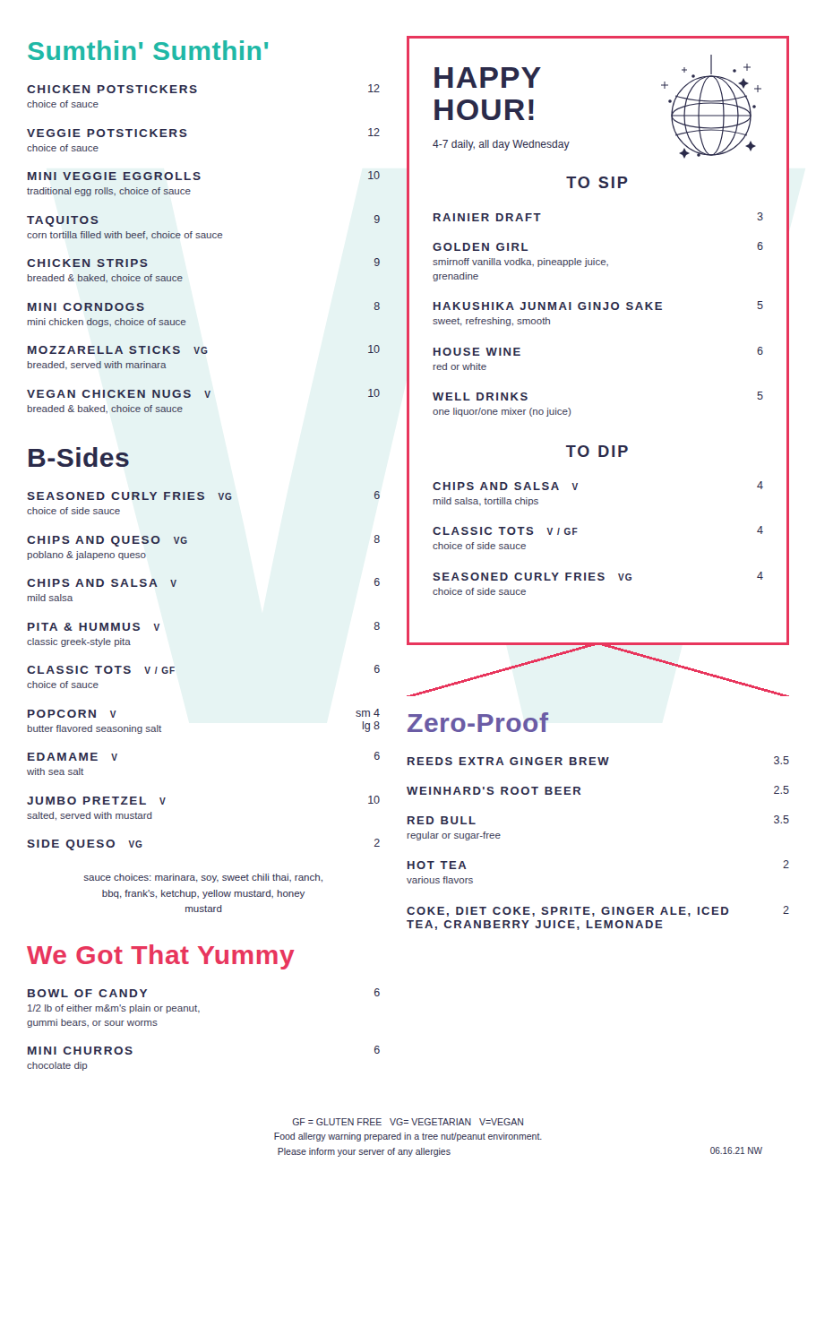W
Sumthin' Sumthin'
Chicken Potstickers
choice of sauce
12
Veggie Potstickers
choice of sauce
12
Mini Veggie Eggrolls
traditional egg rolls, choice of sauce
10
Taquitos
corn tortilla filled with beef, choice of sauce
9
Chicken Strips
breaded & baked, choice of sauce
9
Mini Corndogs
mini chicken dogs, choice of sauce
8
Mozzarella Sticks VG
breaded, served with marinara
10
Vegan Chicken Nugs V
breaded & baked, choice of sauce
10
B-Sides
Seasoned Curly Fries VG
choice of side sauce
6
Chips and Queso VG
poblano & jalapeno queso
8
Chips and Salsa V
mild salsa
6
Pita & Hummus V
classic greek-style pita
8
Classic Tots V / GF
choice of sauce
6
Popcorn V
butter flavored seasoning salt
sm 4 lg 8
Edamame V
with sea salt
6
Jumbo Pretzel V
salted, served with mustard
10
Side Queso VG
2
sauce choices: marinara, soy, sweet chili thai, ranch,
bbq, frank's, ketchup, yellow mustard, honey
mustard
We Got That Yummy
Bowl of Candy
1/2 lb of either m&m's plain or peanut,
gummi bears, or sour worms
6
Mini Churros
chocolate dip
6
HAPPY
HOUR!
4-7 daily, all day Wednesday
TO SIP
Rainier Draft
3
Golden Girl
smirnoff vanilla vodka, pineapple juice,
grenadine
6
Hakushika Junmai Ginjo Sake
sweet, refreshing, smooth
5
House Wine
red or white
6
Well Drinks
one liquor/one mixer (no juice)
5
TO DIP
Chips and Salsa V
mild salsa, tortilla chips
4
Classic Tots V / GF
choice of side sauce
4
Seasoned Curly Fries VG
choice of side sauce
4
Zero-Proof
Reeds Extra Ginger Brew
3.5
Weinhard's Root Beer
2.5
Red Bull
regular or sugar-free
3.5
Hot Tea
various flavors
2
Coke, Diet Coke, Sprite, Ginger Ale, Iced Tea, Cranberry Juice, Lemonade
2
GF = GLUTEN FREE VG= VEGETARIAN V=VEGAN
Food allergy warning prepared in a tree nut/peanut environment.
Please inform your server of any allergies 06.16.21 NW